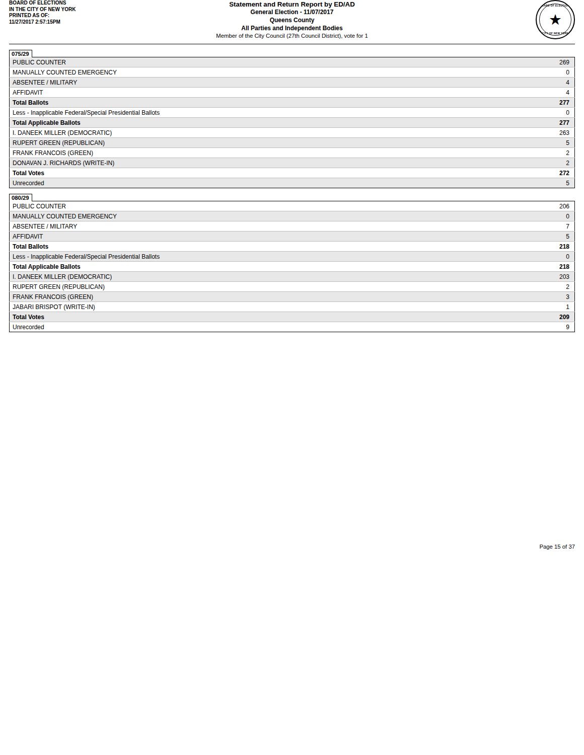BOARD OF ELECTIONS
IN THE CITY OF NEW YORK
PRINTED AS OF:
11/27/2017 2:57:15PM
Statement and Return Report by ED/AD
General Election - 11/07/2017
Queens County
All Parties and Independent Bodies
Member of the City Council (27th Council District), vote for 1
BOARD OF ELECTIONS ★ CITY OF NEW YORK
075/29
| PUBLIC COUNTER | 269 |
| MANUALLY COUNTED EMERGENCY | 0 |
| ABSENTEE / MILITARY | 4 |
| AFFIDAVIT | 4 |
| Total Ballots | 277 |
| Less - Inapplicable Federal/Special Presidential Ballots | 0 |
| Total Applicable Ballots | 277 |
| I. DANEEK MILLER (DEMOCRATIC) | 263 |
| RUPERT GREEN (REPUBLICAN) | 5 |
| FRANK FRANCOIS (GREEN) | 2 |
| DONAVAN J. RICHARDS (WRITE-IN) | 2 |
| Total Votes | 272 |
| Unrecorded | 5 |
080/29
| PUBLIC COUNTER | 206 |
| MANUALLY COUNTED EMERGENCY | 0 |
| ABSENTEE / MILITARY | 7 |
| AFFIDAVIT | 5 |
| Total Ballots | 218 |
| Less - Inapplicable Federal/Special Presidential Ballots | 0 |
| Total Applicable Ballots | 218 |
| I. DANEEK MILLER (DEMOCRATIC) | 203 |
| RUPERT GREEN (REPUBLICAN) | 2 |
| FRANK FRANCOIS (GREEN) | 3 |
| JABARI BRISPOT (WRITE-IN) | 1 |
| Total Votes | 209 |
| Unrecorded | 9 |
Page 15 of 37